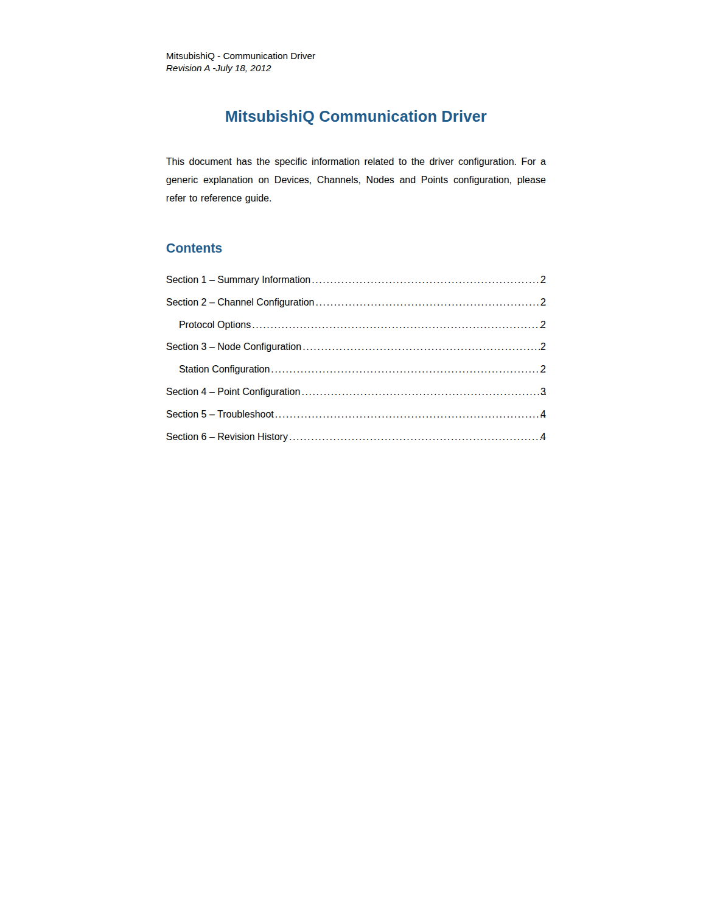MitsubishiQ - Communication Driver
Revision A -July 18, 2012
MitsubishiQ Communication Driver
This document has the specific information related to the driver configuration. For a generic explanation on Devices, Channels, Nodes and Points configuration, please refer to reference guide.
Contents
2 Section 1 – Summary Information.................................................................................................................
2 Section 2 – Channel Configuration.............................................................................................................
2 Protocol Options.................................................................................................................................
2 Section 3 – Node Configuration..................................................................................................................
2 Station Configuration.............................................................................................................................
3 Section 4 – Point Configuration..................................................................................................................
4 Section 5 – Troubleshoot.............................................................................................................................
4 Section 6 – Revision History.......................................................................................................................